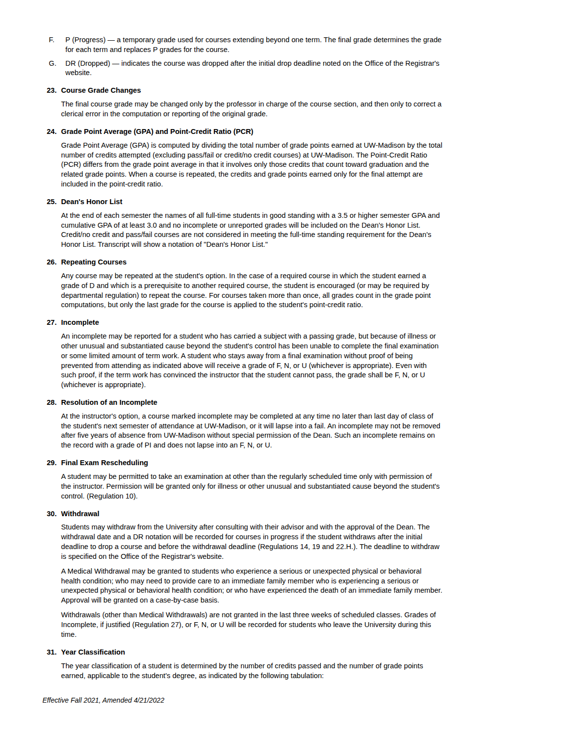F. P (Progress) — a temporary grade used for courses extending beyond one term. The final grade determines the grade for each term and replaces P grades for the course.
G. DR (Dropped) — indicates the course was dropped after the initial drop deadline noted on the Office of the Registrar's website.
23. Course Grade Changes
The final course grade may be changed only by the professor in charge of the course section, and then only to correct a clerical error in the computation or reporting of the original grade.
24. Grade Point Average (GPA) and Point-Credit Ratio (PCR)
Grade Point Average (GPA) is computed by dividing the total number of grade points earned at UW-Madison by the total number of credits attempted (excluding pass/fail or credit/no credit courses) at UW-Madison. The Point-Credit Ratio (PCR) differs from the grade point average in that it involves only those credits that count toward graduation and the related grade points. When a course is repeated, the credits and grade points earned only for the final attempt are included in the point-credit ratio.
25. Dean's Honor List
At the end of each semester the names of all full-time students in good standing with a 3.5 or higher semester GPA and cumulative GPA of at least 3.0 and no incomplete or unreported grades will be included on the Dean's Honor List. Credit/no credit and pass/fail courses are not considered in meeting the full-time standing requirement for the Dean's Honor List. Transcript will show a notation of "Dean's Honor List."
26. Repeating Courses
Any course may be repeated at the student's option. In the case of a required course in which the student earned a grade of D and which is a prerequisite to another required course, the student is encouraged (or may be required by departmental regulation) to repeat the course. For courses taken more than once, all grades count in the grade point computations, but only the last grade for the course is applied to the student's point-credit ratio.
27. Incomplete
An incomplete may be reported for a student who has carried a subject with a passing grade, but because of illness or other unusual and substantiated cause beyond the student's control has been unable to complete the final examination or some limited amount of term work. A student who stays away from a final examination without proof of being prevented from attending as indicated above will receive a grade of F, N, or U (whichever is appropriate). Even with such proof, if the term work has convinced the instructor that the student cannot pass, the grade shall be F, N, or U (whichever is appropriate).
28. Resolution of an Incomplete
At the instructor's option, a course marked incomplete may be completed at any time no later than last day of class of the student's next semester of attendance at UW-Madison, or it will lapse into a fail. An incomplete may not be removed after five years of absence from UW-Madison without special permission of the Dean. Such an incomplete remains on the record with a grade of PI and does not lapse into an F, N, or U.
29. Final Exam Rescheduling
A student may be permitted to take an examination at other than the regularly scheduled time only with permission of the instructor. Permission will be granted only for illness or other unusual and substantiated cause beyond the student's control. (Regulation 10).
30. Withdrawal
Students may withdraw from the University after consulting with their advisor and with the approval of the Dean. The withdrawal date and a DR notation will be recorded for courses in progress if the student withdraws after the initial deadline to drop a course and before the withdrawal deadline (Regulations 14, 19 and 22.H.). The deadline to withdraw is specified on the Office of the Registrar's website.
A Medical Withdrawal may be granted to students who experience a serious or unexpected physical or behavioral health condition; who may need to provide care to an immediate family member who is experiencing a serious or unexpected physical or behavioral health condition; or who have experienced the death of an immediate family member. Approval will be granted on a case-by-case basis.
Withdrawals (other than Medical Withdrawals) are not granted in the last three weeks of scheduled classes. Grades of Incomplete, if justified (Regulation 27), or F, N, or U will be recorded for students who leave the University during this time.
31. Year Classification
The year classification of a student is determined by the number of credits passed and the number of grade points earned, applicable to the student's degree, as indicated by the following tabulation:
Effective Fall 2021, Amended 4/21/2022